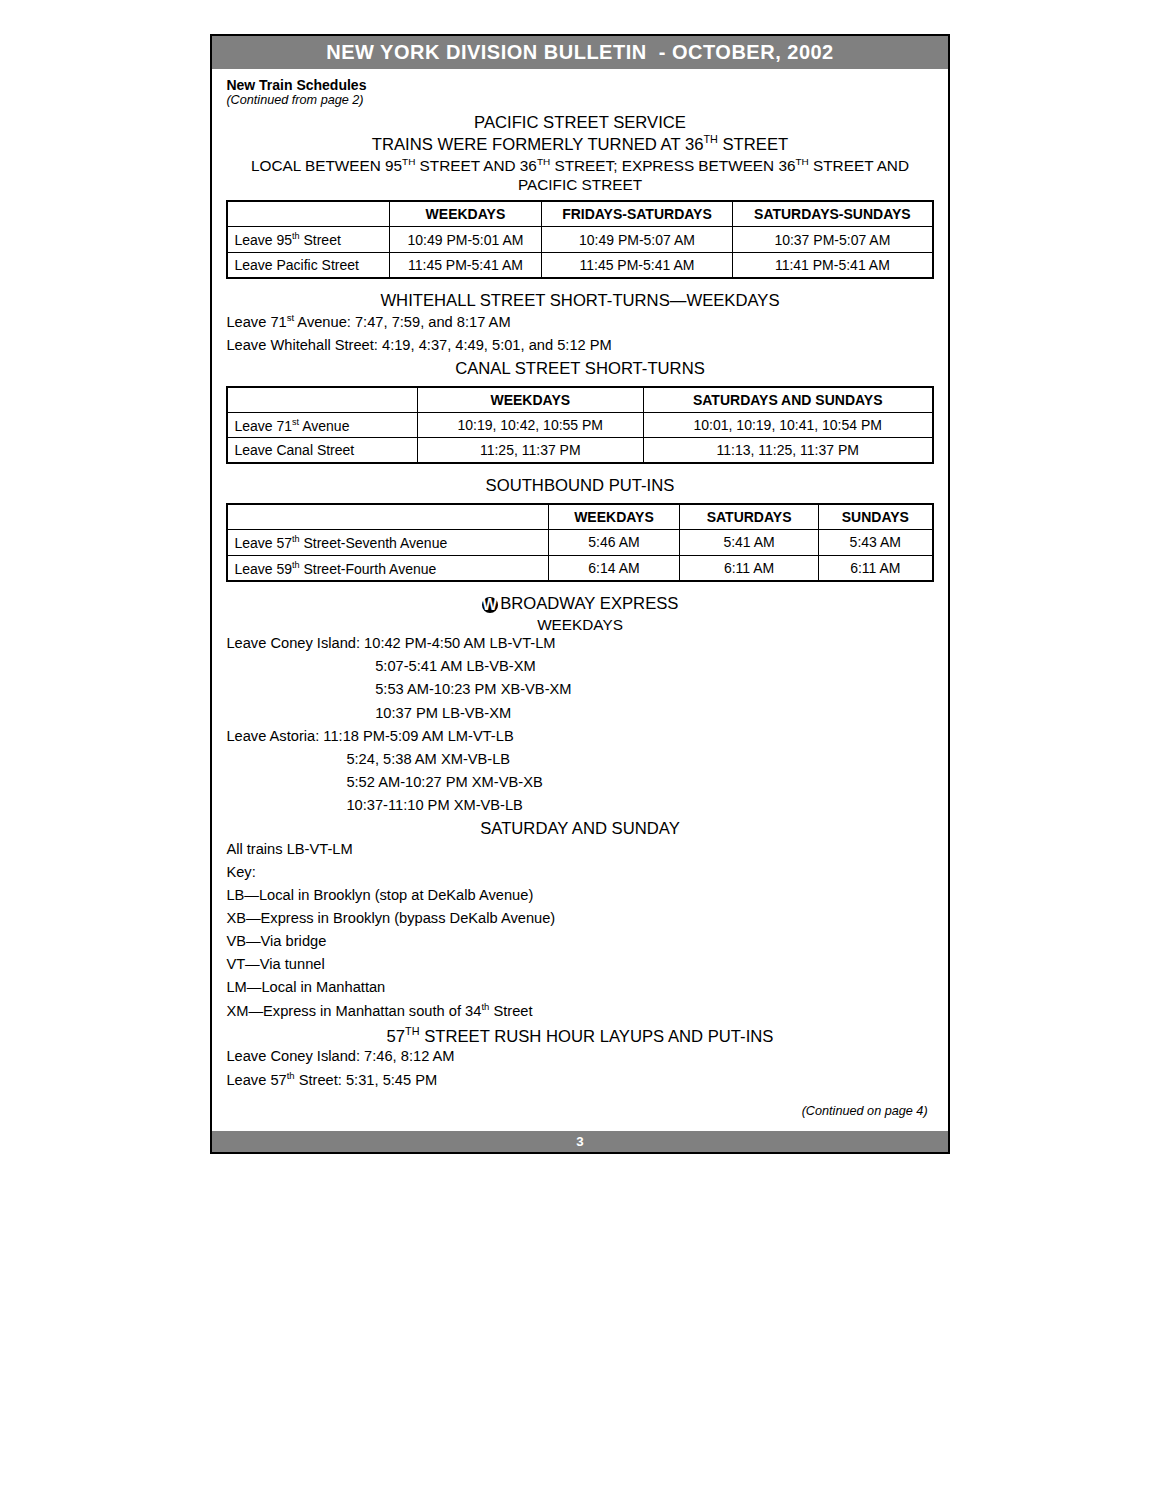NEW YORK DIVISION BULLETIN - OCTOBER, 2002
New Train Schedules
(Continued from page 2)
PACIFIC STREET SERVICE
TRAINS WERE FORMERLY TURNED AT 36TH STREET
LOCAL BETWEEN 95TH STREET AND 36TH STREET; EXPRESS BETWEEN 36TH STREET AND PACIFIC STREET
| | WEEKDAYS | FRIDAYS-SATURDAYS | SATURDAYS-SUNDAYS |
| --- | --- | --- | --- |
| Leave 95 th Street | 10:49 PM-5:01 AM | 10:49 PM-5:07 AM | 10:37 PM-5:07 AM |
| Leave Pacific Street | 11:45 PM-5:41 AM | 11:45 PM-5:41 AM | 11:41 PM-5:41 AM |
WHITEHALL STREET SHORT-TURNS—WEEKDAYS
Leave 71st Avenue: 7:47, 7:59, and 8:17 AM
Leave Whitehall Street: 4:19, 4:37, 4:49, 5:01, and 5:12 PM
CANAL STREET SHORT-TURNS
| | WEEKDAYS | SATURDAYS AND SUNDAYS |
| --- | --- | --- |
| Leave 71 st Avenue | 10:19, 10:42, 10:55 PM | 10:01, 10:19, 10:41, 10:54 PM |
| Leave Canal Street | 11:25, 11:37 PM | 11:13, 11:25, 11:37 PM |
SOUTHBOUND PUT-INS
| | WEEKDAYS | SATURDAYS | SUNDAYS |
| --- | --- | --- | --- |
| Leave 57 th Street-Seventh Avenue | 5:46 AM | 5:41 AM | 5:43 AM |
| Leave 59 th Street-Fourth Avenue | 6:14 AM | 6:11 AM | 6:11 AM |
WBROADWAY EXPRESS
WEEKDAYS
Leave Coney Island: 10:42 PM-4:50 AM LB-VT-LM
5:07-5:41 AM LB-VB-XM
5:53 AM-10:23 PM XB-VB-XM
10:37 PM LB-VB-XM
Leave Astoria: 11:18 PM-5:09 AM LM-VT-LB
5:24, 5:38 AM XM-VB-LB
5:52 AM-10:27 PM XM-VB-XB
10:37-11:10 PM XM-VB-LB
SATURDAY AND SUNDAY
All trains LB-VT-LM
Key:
LB—Local in Brooklyn (stop at DeKalb Avenue)
XB—Express in Brooklyn (bypass DeKalb Avenue)
VB—Via bridge
VT—Via tunnel
LM—Local in Manhattan
XM—Express in Manhattan south of 34th Street
57TH STREET RUSH HOUR LAYUPS AND PUT-INS
Leave Coney Island: 7:46, 8:12 AM
Leave 57th Street: 5:31, 5:45 PM
(Continued on page 4)
3